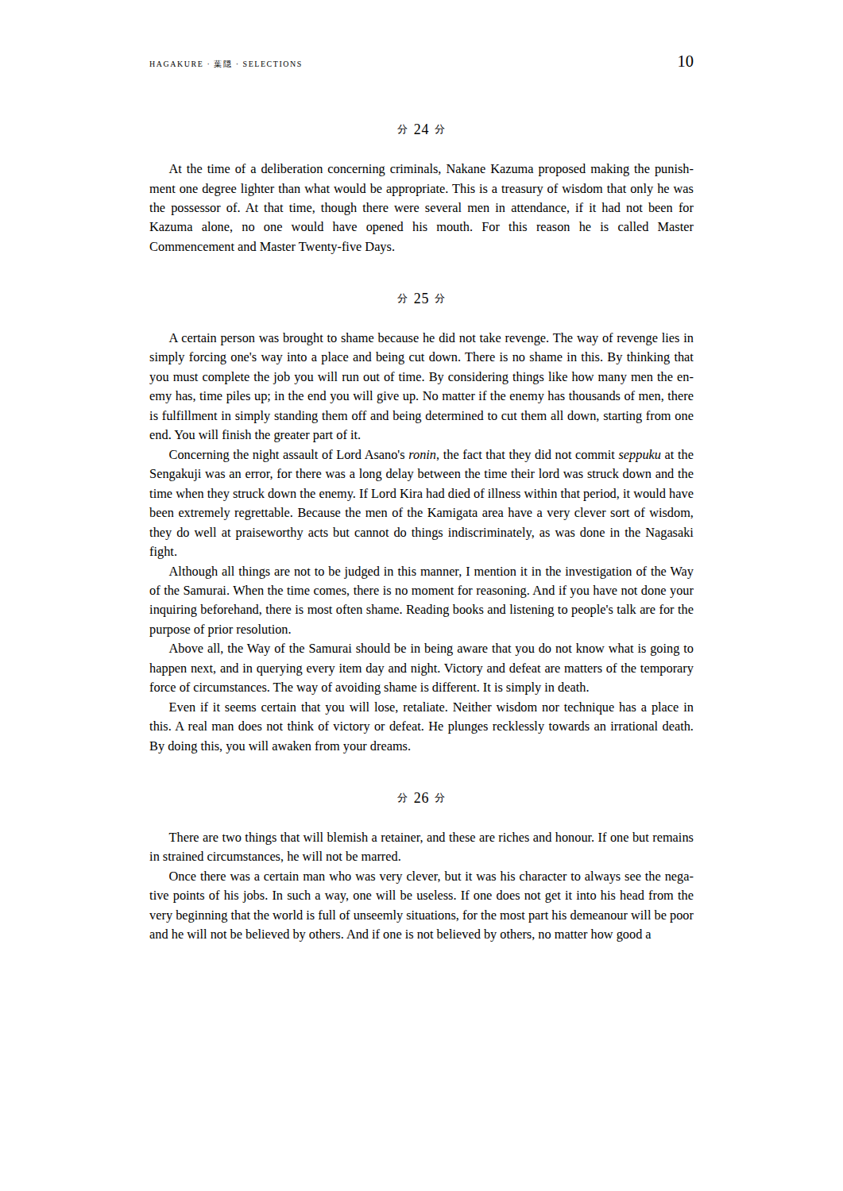Hagakure · 葉隠 · Selections 10
分24分
At the time of a deliberation concerning criminals, Nakane Kazuma proposed making the punishment one degree lighter than what would be appropriate. This is a treasury of wisdom that only he was the possessor of. At that time, though there were several men in attendance, if it had not been for Kazuma alone, no one would have opened his mouth. For this reason he is called Master Commencement and Master Twenty-five Days.
分25分
A certain person was brought to shame because he did not take revenge. The way of revenge lies in simply forcing one's way into a place and being cut down. There is no shame in this. By thinking that you must complete the job you will run out of time. By considering things like how many men the enemy has, time piles up; in the end you will give up. No matter if the enemy has thousands of men, there is fulfillment in simply standing them off and being determined to cut them all down, starting from one end. You will finish the greater part of it.
Concerning the night assault of Lord Asano's ronin, the fact that they did not commit seppuku at the Sengakuji was an error, for there was a long delay between the time their lord was struck down and the time when they struck down the enemy. If Lord Kira had died of illness within that period, it would have been extremely regrettable. Because the men of the Kamigata area have a very clever sort of wisdom, they do well at praiseworthy acts but cannot do things indiscriminately, as was done in the Nagasaki fight.
Although all things are not to be judged in this manner, I mention it in the investigation of the Way of the Samurai. When the time comes, there is no moment for reasoning. And if you have not done your inquiring beforehand, there is most often shame. Reading books and listening to people's talk are for the purpose of prior resolution.
Above all, the Way of the Samurai should be in being aware that you do not know what is going to happen next, and in querying every item day and night. Victory and defeat are matters of the temporary force of circumstances. The way of avoiding shame is different. It is simply in death.
Even if it seems certain that you will lose, retaliate. Neither wisdom nor technique has a place in this. A real man does not think of victory or defeat. He plunges recklessly towards an irrational death. By doing this, you will awaken from your dreams.
分26分
There are two things that will blemish a retainer, and these are riches and honour. If one but remains in strained circumstances, he will not be marred.
Once there was a certain man who was very clever, but it was his character to always see the negative points of his jobs. In such a way, one will be useless. If one does not get it into his head from the very beginning that the world is full of unseemly situations, for the most part his demeanour will be poor and he will not be believed by others. And if one is not believed by others, no matter how good a